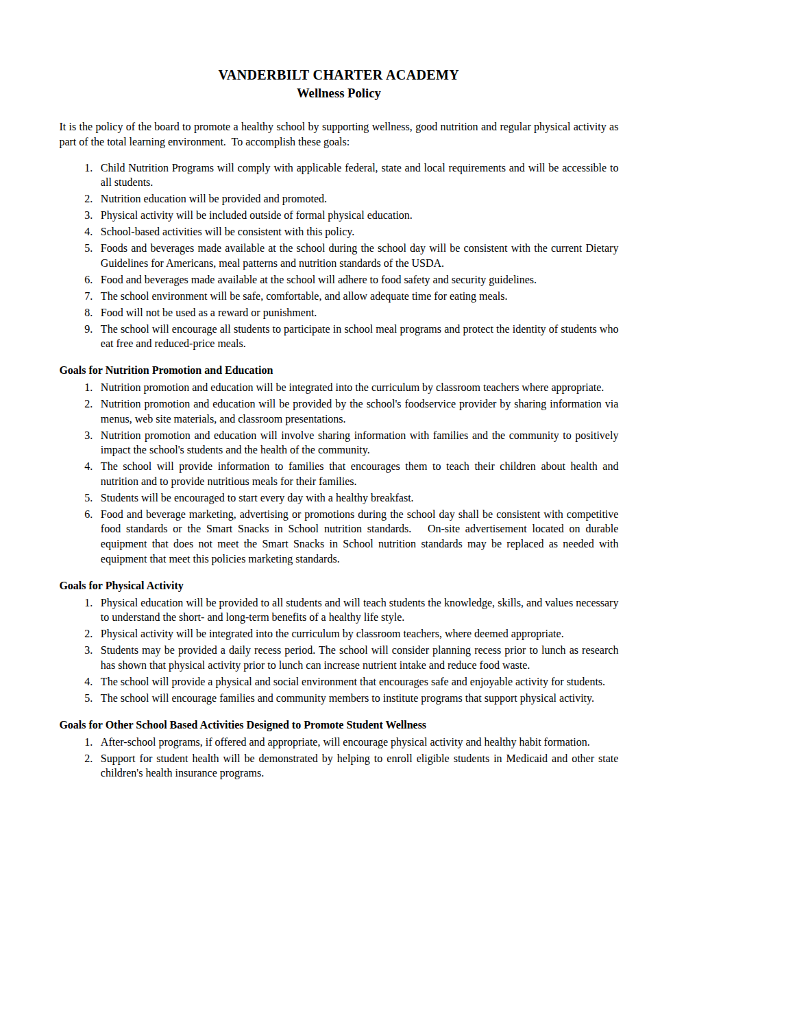VANDERBILT CHARTER ACADEMY
Wellness Policy
It is the policy of the board to promote a healthy school by supporting wellness, good nutrition and regular physical activity as part of the total learning environment. To accomplish these goals:
Child Nutrition Programs will comply with applicable federal, state and local requirements and will be accessible to all students.
Nutrition education will be provided and promoted.
Physical activity will be included outside of formal physical education.
School-based activities will be consistent with this policy.
Foods and beverages made available at the school during the school day will be consistent with the current Dietary Guidelines for Americans, meal patterns and nutrition standards of the USDA.
Food and beverages made available at the school will adhere to food safety and security guidelines.
The school environment will be safe, comfortable, and allow adequate time for eating meals.
Food will not be used as a reward or punishment.
The school will encourage all students to participate in school meal programs and protect the identity of students who eat free and reduced-price meals.
Goals for Nutrition Promotion and Education
Nutrition promotion and education will be integrated into the curriculum by classroom teachers where appropriate.
Nutrition promotion and education will be provided by the school's foodservice provider by sharing information via menus, web site materials, and classroom presentations.
Nutrition promotion and education will involve sharing information with families and the community to positively impact the school's students and the health of the community.
The school will provide information to families that encourages them to teach their children about health and nutrition and to provide nutritious meals for their families.
Students will be encouraged to start every day with a healthy breakfast.
Food and beverage marketing, advertising or promotions during the school day shall be consistent with competitive food standards or the Smart Snacks in School nutrition standards. On-site advertisement located on durable equipment that does not meet the Smart Snacks in School nutrition standards may be replaced as needed with equipment that meet this policies marketing standards.
Goals for Physical Activity
Physical education will be provided to all students and will teach students the knowledge, skills, and values necessary to understand the short- and long-term benefits of a healthy life style.
Physical activity will be integrated into the curriculum by classroom teachers, where deemed appropriate.
Students may be provided a daily recess period. The school will consider planning recess prior to lunch as research has shown that physical activity prior to lunch can increase nutrient intake and reduce food waste.
The school will provide a physical and social environment that encourages safe and enjoyable activity for students.
The school will encourage families and community members to institute programs that support physical activity.
Goals for Other School Based Activities Designed to Promote Student Wellness
After-school programs, if offered and appropriate, will encourage physical activity and healthy habit formation.
Support for student health will be demonstrated by helping to enroll eligible students in Medicaid and other state children's health insurance programs.